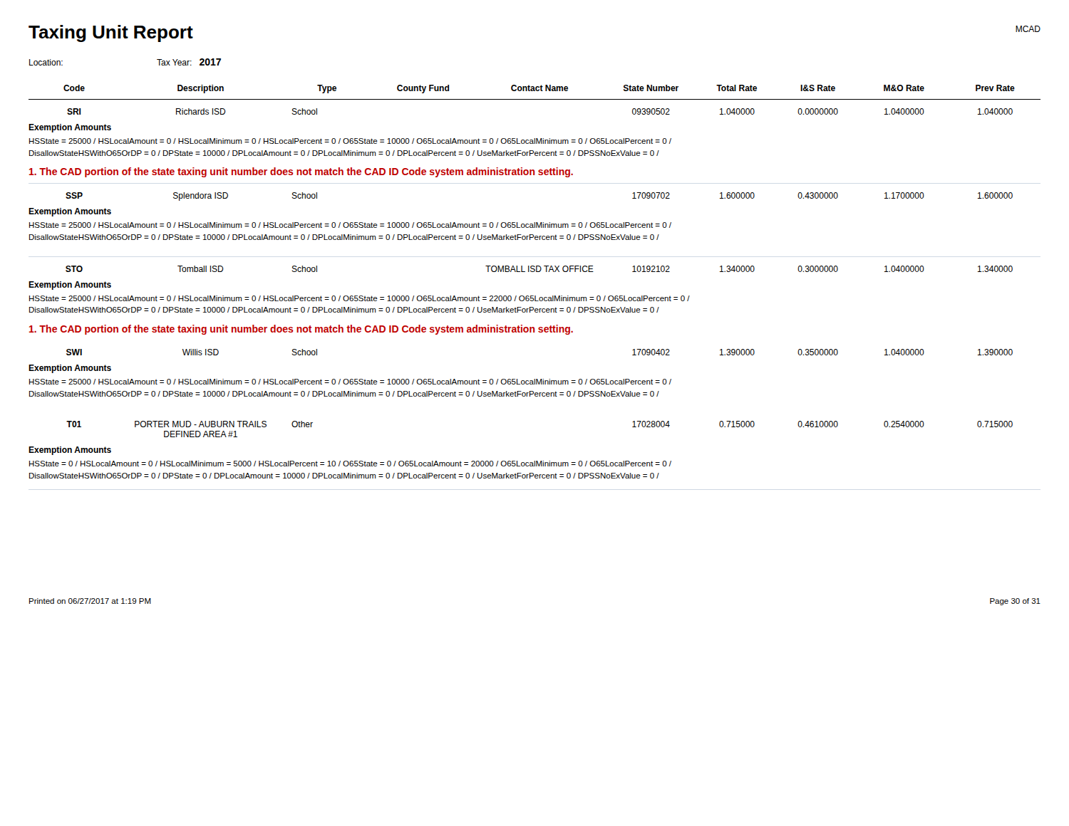Taxing Unit Report
MCAD
Location: Tax Year: 2017
| Code | Description | Type | County Fund | Contact Name | State Number | Total Rate | I&S Rate | M&O Rate | Prev Rate |
| --- | --- | --- | --- | --- | --- | --- | --- | --- | --- |
| SRI | Richards ISD | School | | | 09390502 | 1.040000 | 0.0000000 | 1.0400000 | 1.040000 |
| Exemption Amounts HSState = 25000 / HSLocalAmount = 0 / HSLocalMinimum = 0 / HSLocalPercent = 0 / O65State = 10000 / O65LocalAmount = 0 / O65LocalMinimum = 0 / O65LocalPercent = 0 / DisallowStateHSWithO65OrDP = 0 / DPState = 10000 / DPLocalAmount = 0 / DPLocalMinimum = 0 / DPLocalPercent = 0 / UseMarketForPercent = 0 / DPSSNoExValue = 0 / |
| 1. The CAD portion of the state taxing unit number does not match the CAD ID Code system administration setting. |
| SSP | Splendora ISD | School | | | 17090702 | 1.600000 | 0.4300000 | 1.1700000 | 1.600000 |
| Exemption Amounts HSState = 25000 / HSLocalAmount = 0 / HSLocalMinimum = 0 / HSLocalPercent = 0 / O65State = 10000 / O65LocalAmount = 0 / O65LocalMinimum = 0 / O65LocalPercent = 0 / DisallowStateHSWithO65OrDP = 0 / DPState = 10000 / DPLocalAmount = 0 / DPLocalMinimum = 0 / DPLocalPercent = 0 / UseMarketForPercent = 0 / DPSSNoExValue = 0 / |
| STO | Tomball ISD | School | | TOMBALL ISD TAX OFFICE | 10192102 | 1.340000 | 0.3000000 | 1.0400000 | 1.340000 |
| Exemption Amounts HSState = 25000 / HSLocalAmount = 0 / HSLocalMinimum = 0 / HSLocalPercent = 0 / O65State = 10000 / O65LocalAmount = 22000 / O65LocalMinimum = 0 / O65LocalPercent = 0 / DisallowStateHSWithO65OrDP = 0 / DPState = 10000 / DPLocalAmount = 0 / DPLocalMinimum = 0 / DPLocalPercent = 0 / UseMarketForPercent = 0 / DPSSNoExValue = 0 / |
| 1. The CAD portion of the state taxing unit number does not match the CAD ID Code system administration setting. |
| SWI | Willis ISD | School | | | 17090402 | 1.390000 | 0.3500000 | 1.0400000 | 1.390000 |
| Exemption Amounts HSState = 25000 / HSLocalAmount = 0 / HSLocalMinimum = 0 / HSLocalPercent = 0 / O65State = 10000 / O65LocalAmount = 0 / O65LocalMinimum = 0 / O65LocalPercent = 0 / DisallowStateHSWithO65OrDP = 0 / DPState = 10000 / DPLocalAmount = 0 / DPLocalMinimum = 0 / DPLocalPercent = 0 / UseMarketForPercent = 0 / DPSSNoExValue = 0 / |
| T01 | PORTER MUD - AUBURN TRAILS DEFINED AREA #1 | Other | | | 17028004 | 0.715000 | 0.4610000 | 0.2540000 | 0.715000 |
| Exemption Amounts HSState = 0 / HSLocalAmount = 0 / HSLocalMinimum = 5000 / HSLocalPercent = 10 / O65State = 0 / O65LocalAmount = 20000 / O65LocalMinimum = 0 / O65LocalPercent = 0 / DisallowStateHSWithO65OrDP = 0 / DPState = 0 / DPLocalAmount = 10000 / DPLocalMinimum = 0 / DPLocalPercent = 0 / UseMarketForPercent = 0 / DPSSNoExValue = 0 / |
Printed on 06/27/2017 at 1:19 PM
Page 30 of 31